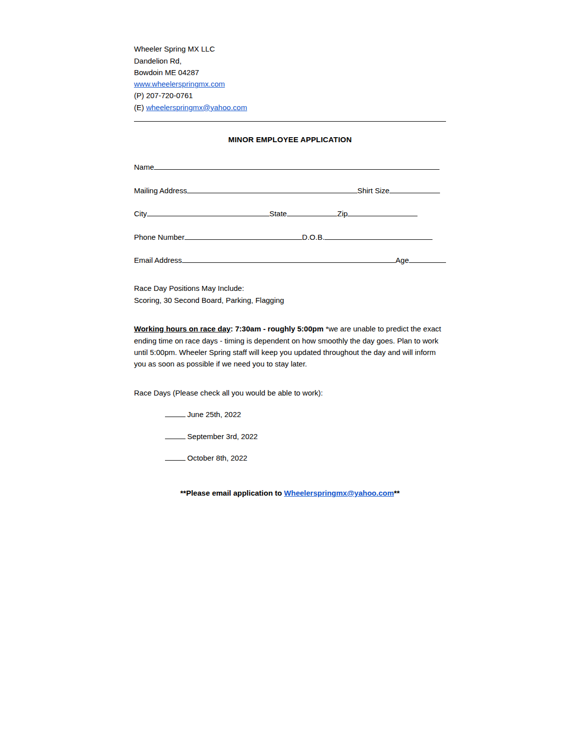Wheeler Spring MX LLC
Dandelion Rd,
Bowdoin ME 04287
www.wheelerspringmx.com
(P) 207-720-0761
(E) wheelerspringmx@yahoo.com
MINOR EMPLOYEE APPLICATION
Name
Mailing Address Shirt Size
City State Zip
Phone Number D.O.B.
Email Address Age
Race Day Positions May Include:
Scoring, 30 Second Board, Parking, Flagging
Working hours on race day: 7:30am - roughly 5:00pm *we are unable to predict the exact ending time on race days - timing is dependent on how smoothly the day goes. Plan to work until 5:00pm. Wheeler Spring staff will keep you updated throughout the day and will inform you as soon as possible if we need you to stay later.
Race Days (Please check all you would be able to work):
June 25th, 2022
September 3rd, 2022
October 8th, 2022
**Please email application to Wheelerspringmx@yahoo.com**